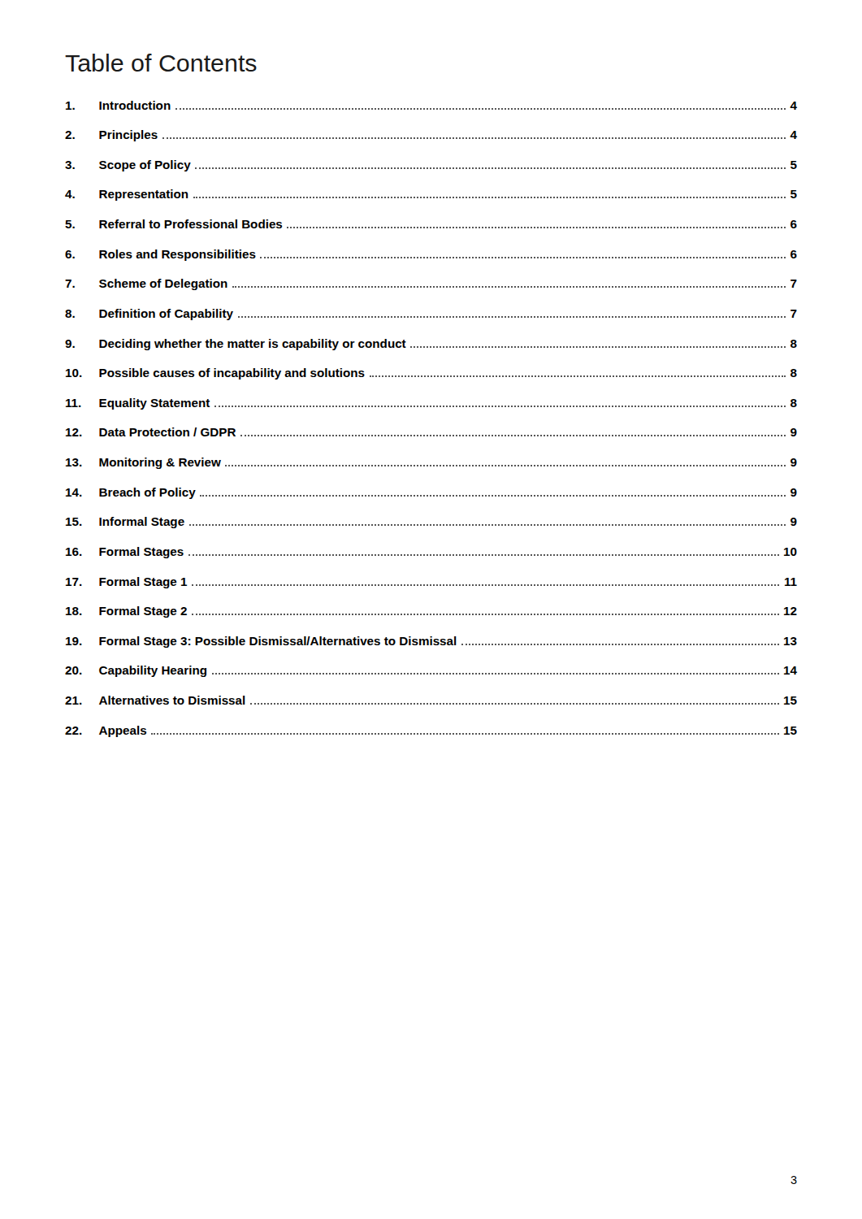Table of Contents
1. Introduction 4
2. Principles 4
3. Scope of Policy 5
4. Representation 5
5. Referral to Professional Bodies 6
6. Roles and Responsibilities 6
7. Scheme of Delegation 7
8. Definition of Capability 7
9. Deciding whether the matter is capability or conduct 8
10. Possible causes of incapability and solutions 8
11. Equality Statement 8
12. Data Protection / GDPR 9
13. Monitoring & Review 9
14. Breach of Policy 9
15. Informal Stage 9
16. Formal Stages 10
17. Formal Stage 1 11
18. Formal Stage 2 12
19. Formal Stage 3: Possible Dismissal/Alternatives to Dismissal 13
20. Capability Hearing 14
21. Alternatives to Dismissal 15
22. Appeals 15
3